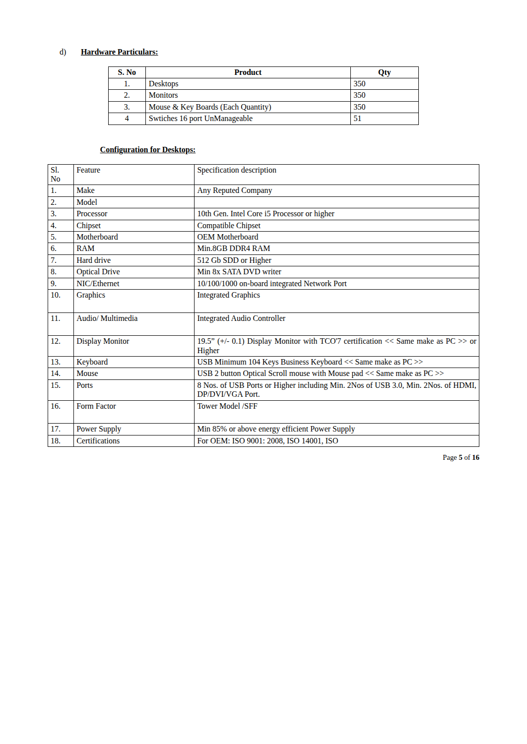d) Hardware Particulars:
| S. No | Product | Qty |
| --- | --- | --- |
| 1. | Desktops | 350 |
| 2. | Monitors | 350 |
| 3. | Mouse & Key Boards (Each Quantity) | 350 |
| 4 | Swtiches 16 port UnManageable | 51 |
Configuration for Desktops:
| Sl. No | Feature | Specification description |
| 1. | Make | Any Reputed Company |
| 2. | Model | |
| 3. | Processor | 10th Gen. Intel Core i5 Processor or higher |
| 4. | Chipset | Compatible Chipset |
| 5. | Motherboard | OEM Motherboard |
| 6. | RAM | Min.8GB DDR4 RAM |
| 7. | Hard drive | 512 Gb SDD or Higher |
| 8. | Optical Drive | Min 8x SATA DVD writer |
| 9. | NIC/Ethernet | 10/100/1000 on-board integrated Network Port |
| 10. | Graphics | Integrated Graphics |
| 11. | Audio/ Multimedia | Integrated Audio Controller |
| 12. | Display Monitor | 19.5” (+/- 0.1) Display Monitor with TCO'7 certification << Same make as PC >> or Higher |
| 13. | Keyboard | USB Minimum 104 Keys Business Keyboard << Same make as PC >> |
| 14. | Mouse | USB 2 button Optical Scroll mouse with Mouse pad << Same make as PC >> |
| 15. | Ports | 8 Nos. of USB Ports or Higher including Min. 2Nos of USB 3.0, Min. 2Nos. of HDMI, DP/DVI/VGA Port. |
| 16. | Form Factor | Tower Model /SFF |
| 17. | Power Supply | Min 85% or above energy efficient Power Supply |
| 18. | Certifications | For OEM: ISO 9001: 2008, ISO 14001, ISO |
Page 5 of 16